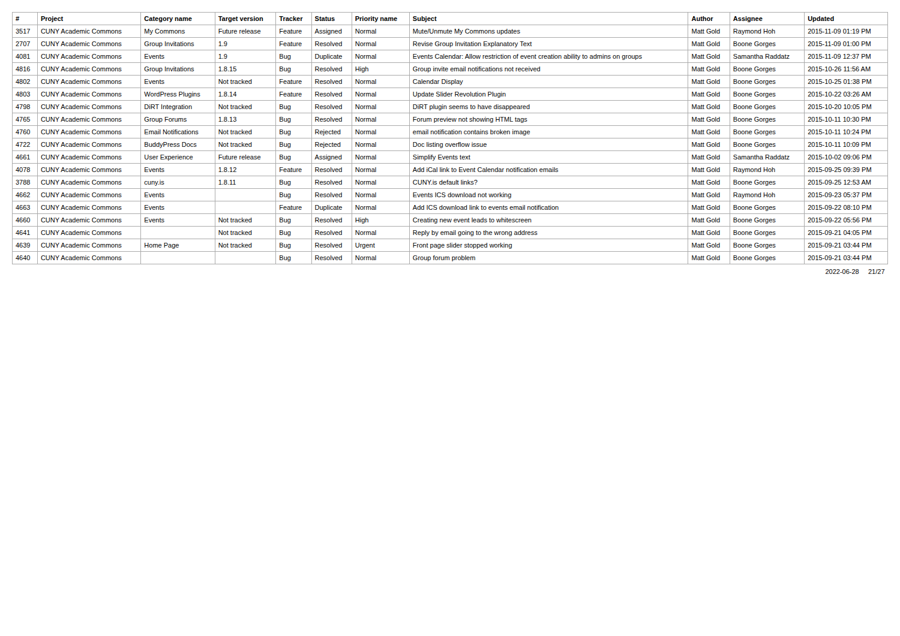Issue tracker listing
| # | Project | Category name | Target version | Tracker | Status | Priority name | Subject | Author | Assignee | Updated |
| --- | --- | --- | --- | --- | --- | --- | --- | --- | --- | --- |
| 3517 | CUNY Academic Commons | My Commons | Future release | Feature | Assigned | Normal | Mute/Unmute My Commons updates | Matt Gold | Raymond Hoh | 2015-11-09 01:19 PM |
| 2707 | CUNY Academic Commons | Group Invitations | 1.9 | Feature | Resolved | Normal | Revise Group Invitation Explanatory Text | Matt Gold | Boone Gorges | 2015-11-09 01:00 PM |
| 4081 | CUNY Academic Commons | Events | 1.9 | Bug | Duplicate | Normal | Events Calendar: Allow restriction of event creation ability to admins on groups | Matt Gold | Samantha Raddatz | 2015-11-09 12:37 PM |
| 4816 | CUNY Academic Commons | Group Invitations | 1.8.15 | Bug | Resolved | High | Group invite email notifications not received | Matt Gold | Boone Gorges | 2015-10-26 11:56 AM |
| 4802 | CUNY Academic Commons | Events | Not tracked | Feature | Resolved | Normal | Calendar Display | Matt Gold | Boone Gorges | 2015-10-25 01:38 PM |
| 4803 | CUNY Academic Commons | WordPress Plugins | 1.8.14 | Feature | Resolved | Normal | Update Slider Revolution Plugin | Matt Gold | Boone Gorges | 2015-10-22 03:26 AM |
| 4798 | CUNY Academic Commons | DiRT Integration | Not tracked | Bug | Resolved | Normal | DiRT plugin seems to have disappeared | Matt Gold | Boone Gorges | 2015-10-20 10:05 PM |
| 4765 | CUNY Academic Commons | Group Forums | 1.8.13 | Bug | Resolved | Normal | Forum preview not showing HTML tags | Matt Gold | Boone Gorges | 2015-10-11 10:30 PM |
| 4760 | CUNY Academic Commons | Email Notifications | Not tracked | Bug | Rejected | Normal | email notification contains broken image | Matt Gold | Boone Gorges | 2015-10-11 10:24 PM |
| 4722 | CUNY Academic Commons | BuddyPress Docs | Not tracked | Bug | Rejected | Normal | Doc listing overflow issue | Matt Gold | Boone Gorges | 2015-10-11 10:09 PM |
| 4661 | CUNY Academic Commons | User Experience | Future release | Bug | Assigned | Normal | Simplify Events text | Matt Gold | Samantha Raddatz | 2015-10-02 09:06 PM |
| 4078 | CUNY Academic Commons | Events | 1.8.12 | Feature | Resolved | Normal | Add iCal link to Event Calendar notification emails | Matt Gold | Raymond Hoh | 2015-09-25 09:39 PM |
| 3788 | CUNY Academic Commons | cuny.is | 1.8.11 | Bug | Resolved | Normal | CUNY.is default links? | Matt Gold | Boone Gorges | 2015-09-25 12:53 AM |
| 4662 | CUNY Academic Commons | Events | | Bug | Resolved | Normal | Events ICS download not working | Matt Gold | Raymond Hoh | 2015-09-23 05:37 PM |
| 4663 | CUNY Academic Commons | Events | | Feature | Duplicate | Normal | Add ICS download link to events email notification | Matt Gold | Boone Gorges | 2015-09-22 08:10 PM |
| 4660 | CUNY Academic Commons | Events | Not tracked | Bug | Resolved | High | Creating new event leads to whitescreen | Matt Gold | Boone Gorges | 2015-09-22 05:56 PM |
| 4641 | CUNY Academic Commons | | Not tracked | Bug | Resolved | Normal | Reply by email going to the wrong address | Matt Gold | Boone Gorges | 2015-09-21 04:05 PM |
| 4639 | CUNY Academic Commons | Home Page | Not tracked | Bug | Resolved | Urgent | Front page slider stopped working | Matt Gold | Boone Gorges | 2015-09-21 03:44 PM |
| 4640 | CUNY Academic Commons | | | Bug | Resolved | Normal | Group forum problem | Matt Gold | Boone Gorges | 2015-09-21 03:44 PM |
| 2022-06-28 21/27 |